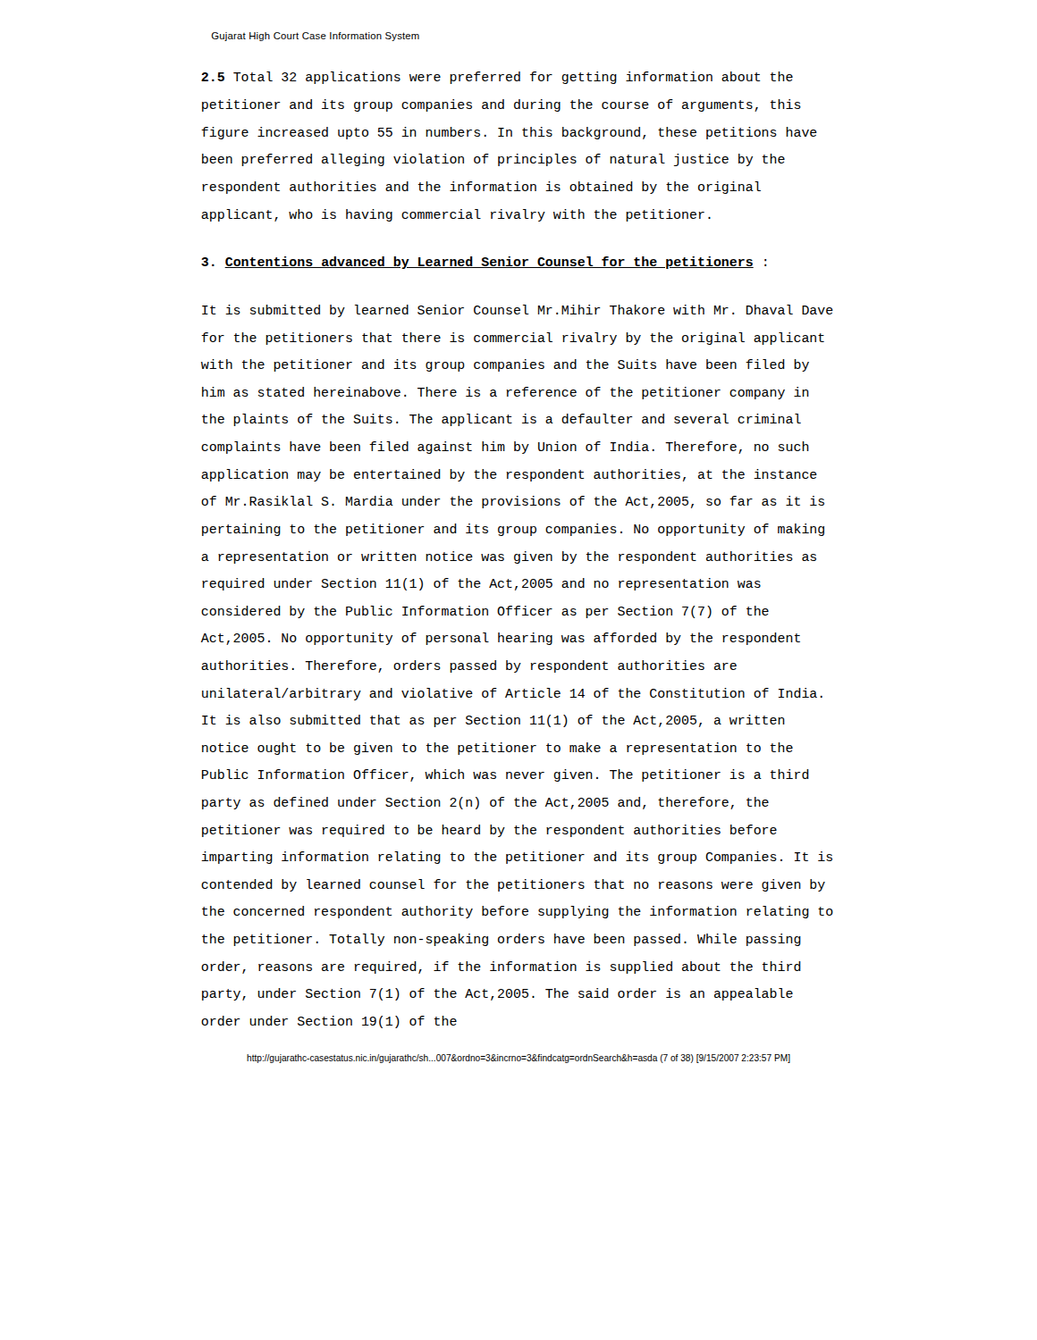Gujarat High Court Case Information System
2.5 Total 32 applications were preferred for getting information about the petitioner and its group companies and during the course of arguments, this figure increased upto 55 in numbers. In this background, these petitions have been preferred alleging violation of principles of natural justice by the respondent authorities and the information is obtained by the original applicant, who is having commercial rivalry with the petitioner.
3. Contentions advanced by Learned Senior Counsel for the petitioners :
It is submitted by learned Senior Counsel Mr.Mihir Thakore with Mr. Dhaval Dave for the petitioners that there is commercial rivalry by the original applicant with the petitioner and its group companies and the Suits have been filed by him as stated hereinabove. There is a reference of the petitioner company in the plaints of the Suits. The applicant is a defaulter and several criminal complaints have been filed against him by Union of India. Therefore, no such application may be entertained by the respondent authorities, at the instance of Mr.Rasiklal S. Mardia under the provisions of the Act,2005, so far as it is pertaining to the petitioner and its group companies. No opportunity of making a representation or written notice was given by the respondent authorities as required under Section 11(1) of the Act,2005 and no representation was considered by the Public Information Officer as per Section 7(7) of the Act,2005. No opportunity of personal hearing was afforded by the respondent authorities. Therefore, orders passed by respondent authorities are unilateral/arbitrary and violative of Article 14 of the Constitution of India. It is also submitted that as per Section 11(1) of the Act,2005, a written notice ought to be given to the petitioner to make a representation to the Public Information Officer, which was never given. The petitioner is a third party as defined under Section 2(n) of the Act,2005 and, therefore, the petitioner was required to be heard by the respondent authorities before imparting information relating to the petitioner and its group Companies. It is contended by learned counsel for the petitioners that no reasons were given by the concerned respondent authority before supplying the information relating to the petitioner. Totally non-speaking orders have been passed. While passing order, reasons are required, if the information is supplied about the third party, under Section 7(1) of the Act,2005. The said order is an appealable order under Section 19(1) of the
http://gujarathc-casestatus.nic.in/gujarathc/sh...007&ordno=3&incrno=3&findcatg=ordnSearch&h=asda (7 of 38) [9/15/2007 2:23:57 PM]